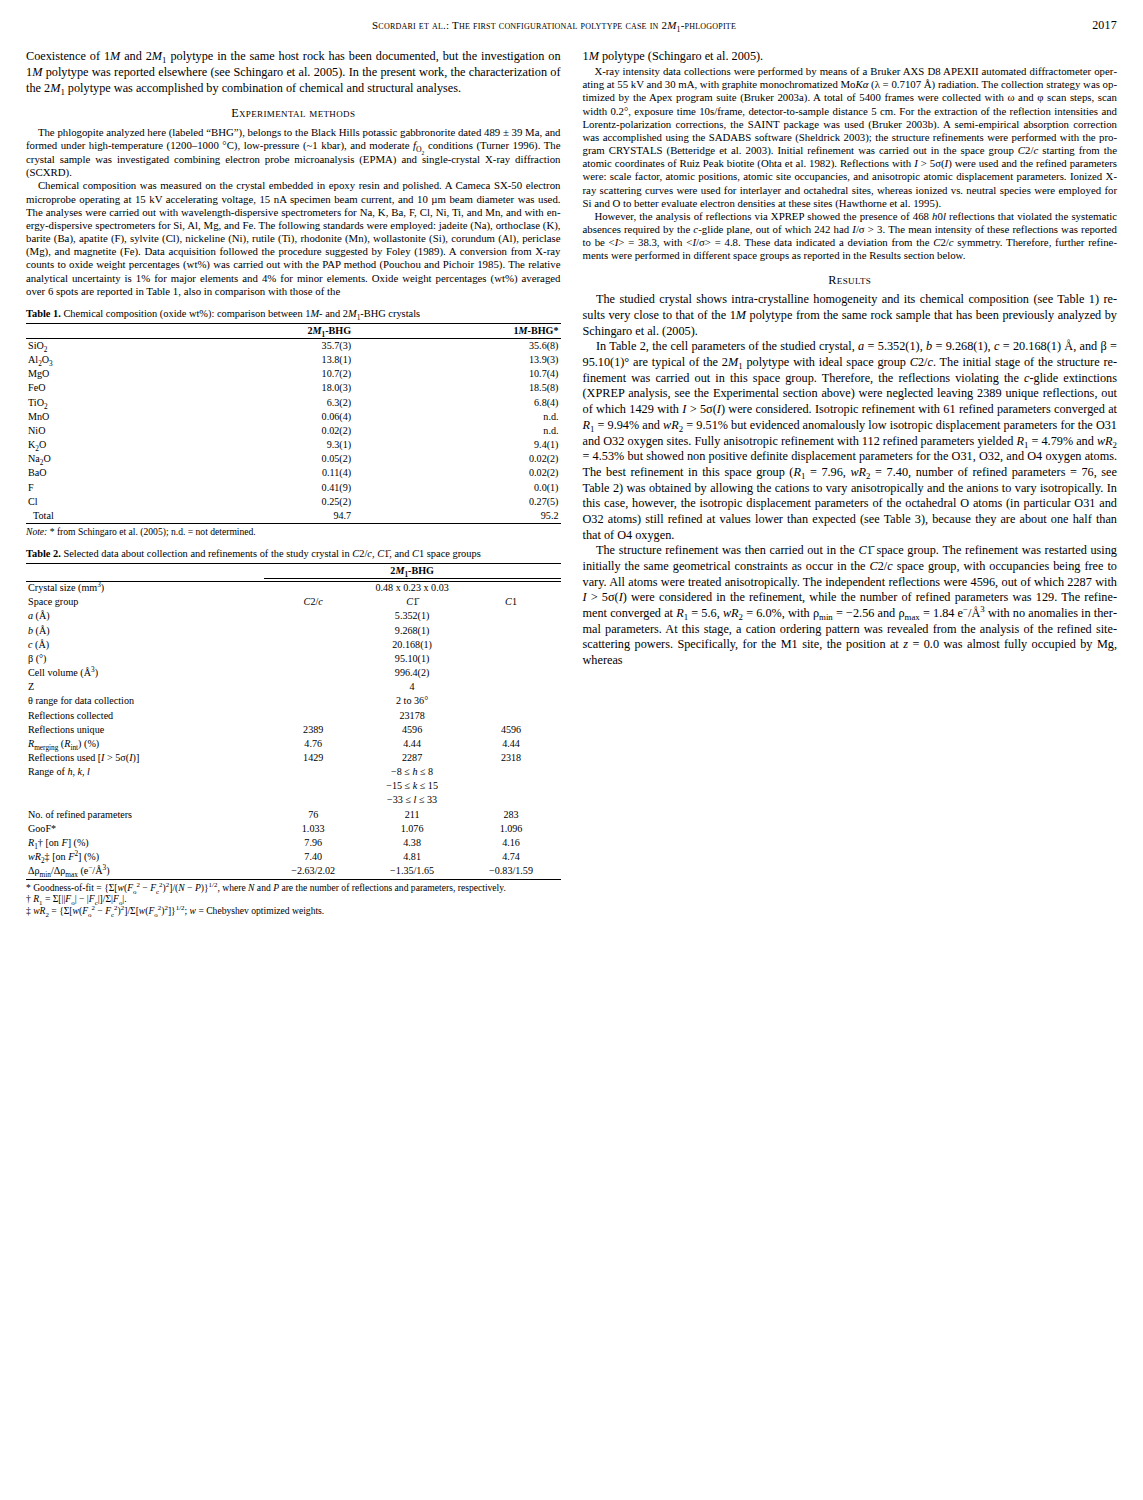Scordari et al.: The first configurational polytype case in 2M1-phlogopite
2017
Coexistence of 1M and 2M1 polytype in the same host rock has been documented, but the investigation on 1M polytype was reported elsewhere (see Schingaro et al. 2005). In the present work, the characterization of the 2M1 polytype was accomplished by combination of chemical and structural analyses.
Experimental methods
The phlogopite analyzed here (labeled “BHG”), belongs to the Black Hills potassic gabbronorite dated 489 ± 39 Ma, and formed under high-temperature (1200–1000 °C), low-pressure (~1 kbar), and moderate fO2 conditions (Turner 1996). The crystal sample was investigated combining electron probe microanalysis (EPMA) and single-crystal X-ray diffraction (SCXRD).
Chemical composition was measured on the crystal embedded in epoxy resin and polished. A Cameca SX-50 electron microprobe operating at 15 kV accelerating voltage, 15 nA specimen beam current, and 10 µm beam diameter was used. The analyses were carried out with wavelength-dispersive spectrometers for Na, K, Ba, F, Cl, Ni, Ti, and Mn, and with energy-dispersive spectrometers for Si, Al, Mg, and Fe. The following standards were employed: jadeite (Na), orthoclase (K), barite (Ba), apatite (F), sylvite (Cl), nickeline (Ni), rutile (Ti), rhodonite (Mn), wollastonite (Si), corundum (Al), periclase (Mg), and magnetite (Fe). Data acquisition followed the procedure suggested by Foley (1989). A conversion from X-ray counts to oxide weight percentages (wt%) was carried out with the PAP method (Pouchou and Pichoir 1985). The relative analytical uncertainty is 1% for major elements and 4% for minor elements. Oxide weight percentages (wt%) averaged over 6 spots are reported in Table 1, also in comparison with those of the
Table 1. Chemical composition (oxide wt%): comparison between 1 M - and 2 M 1 -BHG crystals
| | 2 M 1 -BHG | 1 M -BHG* |
| --- | --- | --- |
| SiO 2 | 35.7(3) | 35.6(8) |
| Al 2 O 3 | 13.8(1) | 13.9(3) |
| MgO | 10.7(2) | 10.7(4) |
| FeO | 18.0(3) | 18.5(8) |
| TiO 2 | 6.3(2) | 6.8(4) |
| MnO | 0.06(4) | n.d. |
| NiO | 0.02(2) | n.d. |
| K 2 O | 9.3(1) | 9.4(1) |
| Na 2 O | 0.05(2) | 0.02(2) |
| BaO | 0.11(4) | 0.02(2) |
| F | 0.41(9) | 0.0(1) |
| Cl | 0.25(2) | 0.27(5) |
| Total | 94.7 | 95.2 |
Note: * from Schingaro et al. (2005); n.d. = not determined.
Table 2. Selected data about collection and refinements of the study crystal in C 2/ c , C 1̄, and C 1 space groups
| | 2 M 1 -BHG |
| --- | --- |
| Crystal size (mm 3 ) | 0.48 x 0.23 x 0.03 |
| Space group | C 2/ c | C 1̄ | C 1 |
| a (Å) | 5.352(1) |
| b (Å) | 9.268(1) |
| c (Å) | 20.168(1) |
| β (°) | 95.10(1) |
| Cell volume (Å 3 ) | 996.4(2) |
| Z | 4 |
| θ range for data collection | 2 to 36° |
| Reflections collected | 23178 |
| Reflections unique | 2389 | 4596 | 4596 |
| R merging ( R int ) (%) | 4.76 | 4.44 | 4.44 |
| Reflections used [ I > 5σ( I )] | 1429 | 2287 | 2318 |
| Range of h , k , l | −8 ≤ h ≤ 8 |
| | −15 ≤ k ≤ 15 |
| | −33 ≤ l ≤ 33 |
| No. of refined parameters | 76 | 211 | 283 |
| GooF* | 1.033 | 1.076 | 1.096 |
| R 1 † [on F ] (%) | 7.96 | 4.38 | 4.16 |
| wR 2 ‡ [on F 2 ] (%) | 7.40 | 4.81 | 4.74 |
| Δρ min /Δρ max (e − /Å 3 ) | −2.63/2.02 | −1.35/1.65 | −0.83/1.59 |
* Goodness-of-fit = {Σ[w(Fo2 − Fc2)2]/(N − P)}1/2, where N and P are the number of reflections and parameters, respectively.
† R1 = Σ[||Fo| − |Fc|]/Σ|Fo|.
‡ wR2 = {Σ[w(Fo2 − Fc2)2]/Σ[w(Fo2)2]}1/2; w = Chebyshev optimized weights.
1M polytype (Schingaro et al. 2005).
X-ray intensity data collections were performed by means of a Bruker AXS D8 APEXII automated diffractometer operating at 55 kV and 30 mA, with graphite monochromatized MoKα (λ = 0.7107 Å) radiation. The collection strategy was optimized by the Apex program suite (Bruker 2003a). A total of 5400 frames were collected with ω and φ scan steps, scan width 0.2°, exposure time 10s/frame, detector-to-sample distance 5 cm. For the extraction of the reflection intensities and Lorentz-polarization corrections, the SAINT package was used (Bruker 2003b). A semi-empirical absorption correction was accomplished using the SADABS software (Sheldrick 2003); the structure refinements were performed with the program CRYSTALS (Betteridge et al. 2003). Initial refinement was carried out in the space group C2/c starting from the atomic coordinates of Ruiz Peak biotite (Ohta et al. 1982). Reflections with I > 5σ(I) were used and the refined parameters were: scale factor, atomic positions, atomic site occupancies, and anisotropic atomic displacement parameters. Ionized X-ray scattering curves were used for interlayer and octahedral sites, whereas ionized vs. neutral species were employed for Si and O to better evaluate electron densities at these sites (Hawthorne et al. 1995).
However, the analysis of reflections via XPREP showed the presence of 468 h0l reflections that violated the systematic absences required by the c-glide plane, out of which 242 had I/σ > 3. The mean intensity of these reflections was reported to be <I> = 38.3, with <I/σ> = 4.8. These data indicated a deviation from the C2/c symmetry. Therefore, further refinements were performed in different space groups as reported in the Results section below.
Results
The studied crystal shows intra-crystalline homogeneity and its chemical composition (see Table 1) results very close to that of the 1M polytype from the same rock sample that has been previously analyzed by Schingaro et al. (2005).
In Table 2, the cell parameters of the studied crystal, a = 5.352(1), b = 9.268(1), c = 20.168(1) Å, and β = 95.10(1)° are typical of the 2M1 polytype with ideal space group C2/c. The initial stage of the structure refinement was carried out in this space group. Therefore, the reflections violating the c-glide extinctions (XPREP analysis, see the Experimental section above) were neglected leaving 2389 unique reflections, out of which 1429 with I > 5σ(I) were considered. Isotropic refinement with 61 refined parameters converged at R1 = 9.94% and wR2 = 9.51% but evidenced anomalously low isotropic displacement parameters for the O31 and O32 oxygen sites. Fully anisotropic refinement with 112 refined parameters yielded R1 = 4.79% and wR2 = 4.53% but showed non positive definite displacement parameters for the O31, O32, and O4 oxygen atoms. The best refinement in this space group (R1 = 7.96, wR2 = 7.40, number of refined parameters = 76, see Table 2) was obtained by allowing the cations to vary anisotropically and the anions to vary isotropically. In this case, however, the isotropic displacement parameters of the octahedral O atoms (in particular O31 and O32 atoms) still refined at values lower than expected (see Table 3), because they are about one half than that of O4 oxygen.
The structure refinement was then carried out in the C1̄ space group. The refinement was restarted using initially the same geometrical constraints as occur in the C2/c space group, with occupancies being free to vary. All atoms were treated anisotropically. The independent reflections were 4596, out of which 2287 with I > 5σ(I) were considered in the refinement, while the number of refined parameters was 129. The refinement converged at R1 = 5.6, wR2 = 6.0%, with ρmin = −2.56 and ρmax = 1.84 e−/Å3 with no anomalies in thermal parameters. At this stage, a cation ordering pattern was revealed from the analysis of the refined site-scattering powers. Specifically, for the M1 site, the position at z = 0.0 was almost fully occupied by Mg, whereas